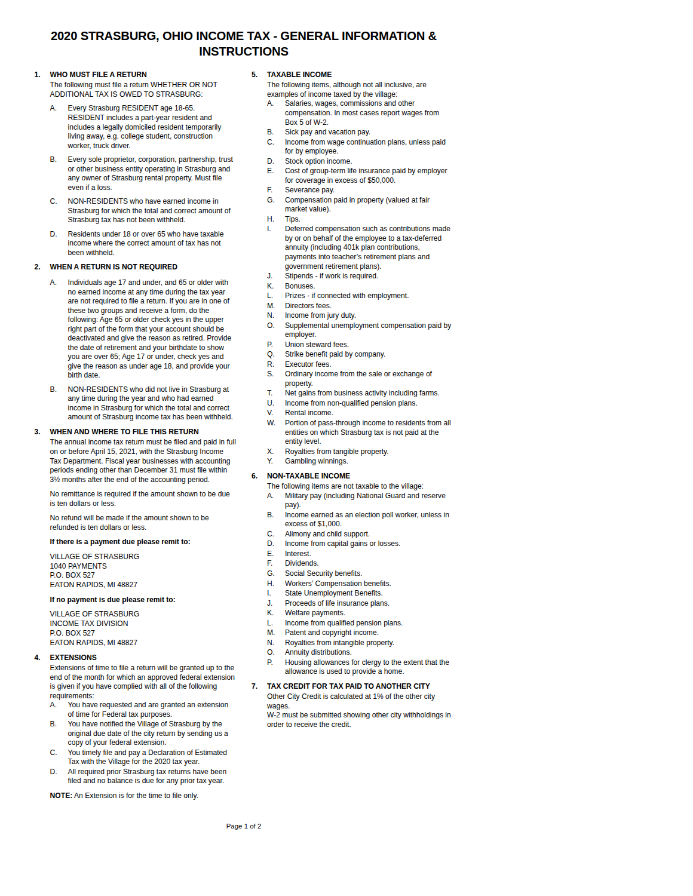2020 STRASBURG, OHIO INCOME TAX - GENERAL INFORMATION & INSTRUCTIONS
1. Who Must File a Return
The following must file a return WHETHER OR NOT ADDITIONAL TAX IS OWED TO STRASBURG:
A. Every Strasburg RESIDENT age 18-65.
RESIDENT includes a part-year resident and includes a legally domiciled resident temporarily living away, e.g. college student, construction worker, truck driver.
B. Every sole proprietor, corporation, partnership, trust or other business entity operating in Strasburg and any owner of Strasburg rental property. Must file even if a loss.
C. NON-RESIDENTS who have earned income in Strasburg for which the total and correct amount of Strasburg tax has not been withheld.
D. Residents under 18 or over 65 who have taxable income where the correct amount of tax has not been withheld.
2. When a Return is Not Required
A. Individuals age 17 and under, and 65 or older with no earned income at any time during the tax year are not required to file a return. If you are in one of these two groups and receive a form, do the following: Age 65 or older check yes in the upper right part of the form that your account should be deactivated and give the reason as retired. Provide the date of retirement and your birthdate to show you are over 65; Age 17 or under, check yes and give the reason as under age 18, and provide your birth date.
B. NON-RESIDENTS who did not live in Strasburg at any time during the year and who had earned income in Strasburg for which the total and correct amount of Strasburg income tax has been withheld.
3. When and Where to File This Return
The annual income tax return must be filed and paid in full on or before April 15, 2021, with the Strasburg Income Tax Department. Fiscal year businesses with accounting periods ending other than December 31 must file within 3½ months after the end of the accounting period.
No remittance is required if the amount shown to be due is ten dollars or less.
No refund will be made if the amount shown to be refunded is ten dollars or less.
If there is a payment due please remit to:
VILLAGE OF STRASBURG
1040 PAYMENTS
P.O. BOX 527
EATON RAPIDS, MI 48827
If no payment is due please remit to:
VILLAGE OF STRASBURG
INCOME TAX DIVISION
P.O. BOX 527
EATON RAPIDS, MI 48827
4. Extensions
Extensions of time to file a return will be granted up to the end of the month for which an approved federal extension is given if you have complied with all of the following requirements:
A. You have requested and are granted an extension of time for Federal tax purposes.
B. You have notified the Village of Strasburg by the original due date of the city return by sending us a copy of your federal extension.
C. You timely file and pay a Declaration of Estimated Tax with the Village for the 2020 tax year.
D. All required prior Strasburg tax returns have been filed and no balance is due for any prior tax year.
NOTE: An Extension is for the time to file only.
5. Taxable Income
The following items, although not all inclusive, are examples of income taxed by the village:
A. Salaries, wages, commissions and other compensation. In most cases report wages from Box 5 of W-2.
B. Sick pay and vacation pay.
C. Income from wage continuation plans, unless paid for by employee.
D. Stock option income.
E. Cost of group-term life insurance paid by employer for coverage in excess of $50,000.
F. Severance pay.
G. Compensation paid in property (valued at fair market value).
H. Tips.
I. Deferred compensation such as contributions made by or on behalf of the employee to a tax-deferred annuity (including 401k plan contributions, payments into teacher’s retirement plans and government retirement plans).
J. Stipends - if work is required.
K. Bonuses.
L. Prizes - if connected with employment.
M. Directors fees.
N. Income from jury duty.
O. Supplemental unemployment compensation paid by employer.
P. Union steward fees.
Q. Strike benefit paid by company.
R. Executor fees.
S. Ordinary income from the sale or exchange of property.
T. Net gains from business activity including farms.
U. Income from non-qualified pension plans.
V. Rental income.
W. Portion of pass-through income to residents from all entities on which Strasburg tax is not paid at the entity level.
X. Royalties from tangible property.
Y. Gambling winnings.
6. Non-Taxable Income
The following items are not taxable to the village:
A. Military pay (including National Guard and reserve pay).
B. Income earned as an election poll worker, unless in excess of $1,000.
C. Alimony and child support.
D. Income from capital gains or losses.
E. Interest.
F. Dividends.
G. Social Security benefits.
H. Workers’ Compensation benefits.
I. State Unemployment Benefits.
J. Proceeds of life insurance plans.
K. Welfare payments.
L. Income from qualified pension plans.
M. Patent and copyright income.
N. Royalties from intangible property.
O. Annuity distributions.
P. Housing allowances for clergy to the extent that the allowance is used to provide a home.
7. Tax Credit for Tax Paid to Another City
Other City Credit is calculated at 1% of the other city wages.
W-2 must be submitted showing other city withholdings in order to receive the credit.
Page 1 of 2